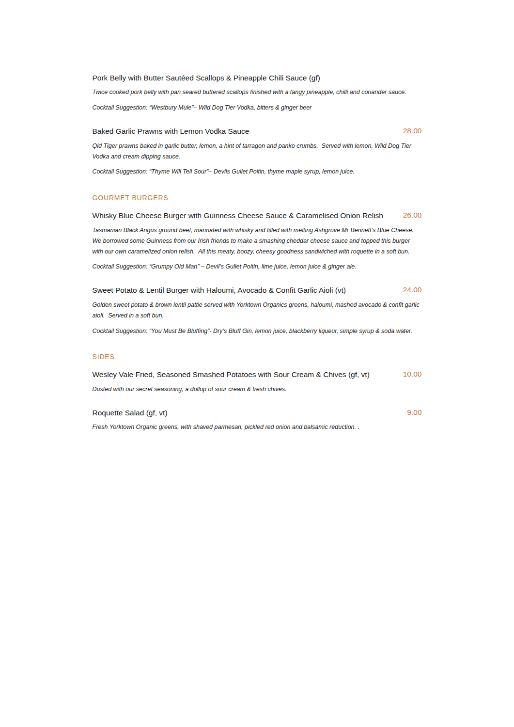Pork Belly with Butter Sautéed Scallops & Pineapple Chili Sauce (gf)
Twice cooked pork belly with pan seared buttered scallops finished with a tangy pineapple, chilli and coriander sauce.
Cocktail Suggestion: “Westbury Mule”– Wild Dog Tier Vodka, bitters & ginger beer
Baked Garlic Prawns with Lemon Vodka Sauce
28.00
Qld Tiger prawns baked in garlic butter, lemon, a hint of tarragon and panko crumbs. Served with lemon, Wild Dog Tier Vodka and cream dipping sauce.
Cocktail Suggestion: “Thyme Will Tell Sour”– Devils Gullet Poitin, thyme maple syrup, lemon juice.
Gourmet Burgers
Whisky Blue Cheese Burger with Guinness Cheese Sauce & Caramelised Onion Relish
26.00
Tasmanian Black Angus ground beef, marinated with whisky and filled with melting Ashgrove Mr Bennett’s Blue Cheese. We borrowed some Guinness from our Irish friends to make a smashing cheddar cheese sauce and topped this burger with our own caramelized onion relish. All this meaty, boozy, cheesy goodness sandwiched with roquette in a soft bun.
Cocktail Suggestion: “Grumpy Old Man” – Devil’s Gullet Poitin, lime juice, lemon juice & ginger ale.
Sweet Potato & Lentil Burger with Haloumi, Avocado & Confit Garlic Aioli (vt)
24.00
Golden sweet potato & brown lentil pattie served with Yorktown Organics greens, haloumi, mashed avocado & confit garlic aioli. Served in a soft bun.
Cocktail Suggestion: “You Must Be Bluffing”- Dry’s Bluff Gin, lemon juice, blackberry liqueur, simple syrup & soda water.
Sides
Wesley Vale Fried, Seasoned Smashed Potatoes with Sour Cream & Chives (gf, vt)
10.00
Dusted with our secret seasoning, a dollop of sour cream & fresh chives.
Roquette Salad (gf, vt)
9.00
Fresh Yorktown Organic greens, with shaved parmesan, pickled red onion and balsamic reduction. .